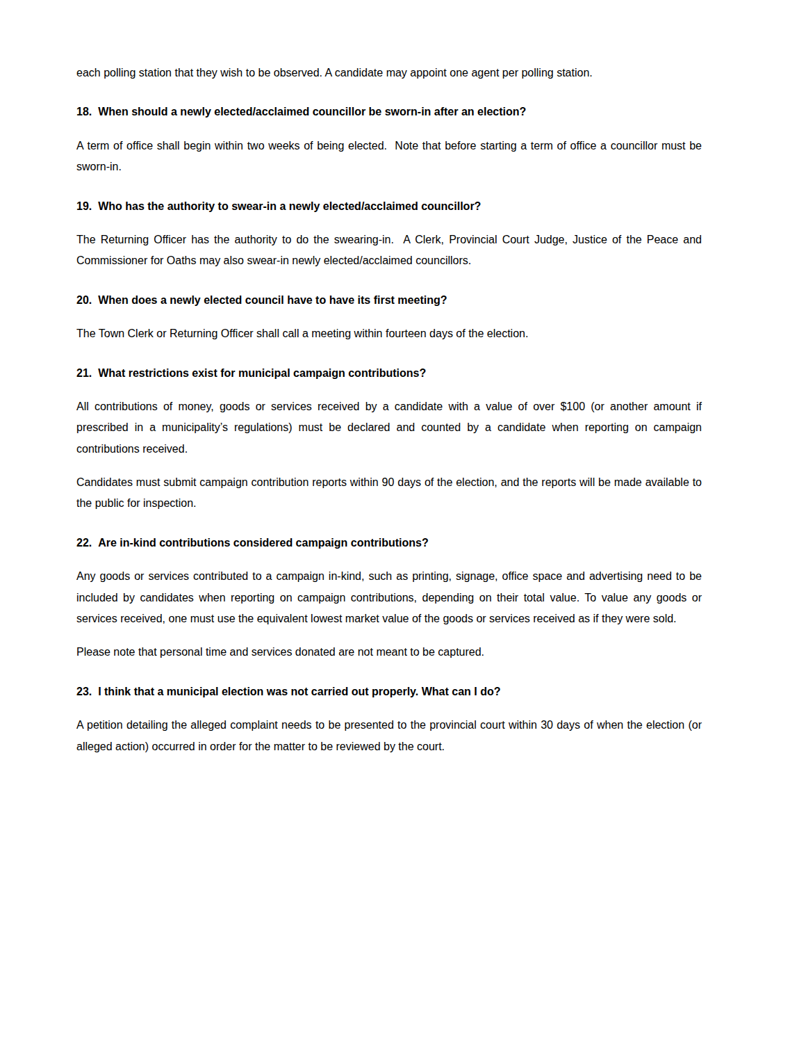each polling station that they wish to be observed. A candidate may appoint one agent per polling station.
18. When should a newly elected/acclaimed councillor be sworn-in after an election?
A term of office shall begin within two weeks of being elected. Note that before starting a term of office a councillor must be sworn-in.
19. Who has the authority to swear-in a newly elected/acclaimed councillor?
The Returning Officer has the authority to do the swearing-in. A Clerk, Provincial Court Judge, Justice of the Peace and Commissioner for Oaths may also swear-in newly elected/acclaimed councillors.
20. When does a newly elected council have to have its first meeting?
The Town Clerk or Returning Officer shall call a meeting within fourteen days of the election.
21. What restrictions exist for municipal campaign contributions?
All contributions of money, goods or services received by a candidate with a value of over $100 (or another amount if prescribed in a municipality’s regulations) must be declared and counted by a candidate when reporting on campaign contributions received.
Candidates must submit campaign contribution reports within 90 days of the election, and the reports will be made available to the public for inspection.
22. Are in-kind contributions considered campaign contributions?
Any goods or services contributed to a campaign in-kind, such as printing, signage, office space and advertising need to be included by candidates when reporting on campaign contributions, depending on their total value. To value any goods or services received, one must use the equivalent lowest market value of the goods or services received as if they were sold.
Please note that personal time and services donated are not meant to be captured.
23. I think that a municipal election was not carried out properly. What can I do?
A petition detailing the alleged complaint needs to be presented to the provincial court within 30 days of when the election (or alleged action) occurred in order for the matter to be reviewed by the court.